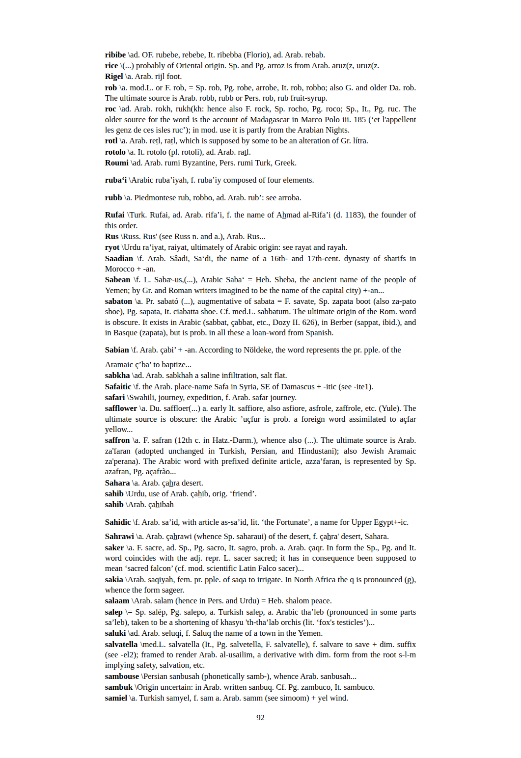ribibe \ad. OF. rubebe, rebebe, It. ribebba (Florio), ad. Arab. rebab.
rice \(...) probably of Oriental origin. Sp. and Pg. arroz is from Arab. aruz(z, uruz(z.
Rigel \a. Arab. rijl foot.
rob \a. mod.L. or F. rob, = Sp. rob, Pg. robe, arrobe, It. rob, robbo; also G. and older Da. rob. The ultimate source is Arab. robb, rubb or Pers. rob, rub fruit-syrup.
roc \ad. Arab. rokh, rukh(kh: hence also F. rock, Sp. rocho, Pg. roco; Sp., It., Pg. ruc. The older source for the word is the account of Madagascar in Marco Polo iii. 185 (‘et l'appellent les genz de ces isles ruc’); in mod. use it is partly from the Arabian Nights.
rotl \a. Arab. retl, ratl, which is supposed by some to be an alteration of Gr. lítra.
rotolo \a. It. rotolo (pl. rotoli), ad. Arab. ratl.
Roumi \ad. Arab. rumi Byzantine, Pers. rumi Turk, Greek.
ruba‘i \Arabic ruba’iyah, f. ruba’iy composed of four elements.
rubb \a. Piedmontese rub, robbo, ad. Arab. rub’: see arroba.
Rufai \Turk. Rufai, ad. Arab. rifa’i, f. the name of Ahmad al-Rifa’i (d. 1183), the founder of this order.
Rus \Russ. Rus' (see Russ n. and a.), Arab. Rus...
ryot \Urdu ra’iyat, raiyat, ultimately of Arabic origin: see rayat and rayah.
Saadian \f. Arab. Sâadi, Sa‘di, the name of a 16th- and 17th-cent. dynasty of sharifs in Morocco + -an.
Sabean \f. L. Sabæ-us,(...), Arabic Saba‘ = Heb. Sheba, the ancient name of the people of Yemen; by Gr. and Roman writers imagined to be the name of the capital city) +-an...
sabaton \a. Pr. sabató (...), augmentative of sabata = F. savate, Sp. zapata boot (also za-pato shoe), Pg. sapata, It. ciabatta shoe. Cf. med.L. sabbatum. The ultimate origin of the Rom. word is obscure. It exists in Arabic (sabbat, çabbat, etc., Dozy II. 626), in Berber (sappat, ibid.), and in Basque (zapata), but is prob. in all these a loan-word from Spanish.
Sabian \f. Arab. çabi’ + -an. According to Nöldeke, the word represents the pr. pple. of the
Aramaic ç’ba’ to baptize...
sabkha \ad. Arab. sabkhah a saline infiltration, salt flat.
Safaitic \f. the Arab. place-name Safa in Syria, SE of Damascus + -itic (see -ite1).
safari \Swahili, journey, expedition, f. Arab. safar journey.
safflower \a. Du. saffloer(...) a. early It. saffiore, also asfiore, asfrole, zaffrole, etc. (Yule). The ultimate source is obscure: the Arabic ’uçfur is prob. a foreign word assimilated to açfar yellow...
saffron \a. F. safran (12th c. in Hatz.-Darm.), whence also (...). The ultimate source is Arab. za'faran (adopted unchanged in Turkish, Persian, and Hindustani); also Jewish Aramaic za'perana). The Arabic word with prefixed definite article, azza’faran, is represented by Sp. azafran, Pg. açafrão...
Sahara \a. Arab. çahra desert.
sahib \Urdu, use of Arab. çahib, orig. ‘friend’.
sahib \Arab. çahibah
Sahidic \f. Arab. sa’id, with article as-sa’id, lit. ‘the Fortunate’, a name for Upper Egypt+-ic.
Sahrawi \a. Arab. çahrawi (whence Sp. saharaui) of the desert, f. çahra' desert, Sahara.
saker \a. F. sacre, ad. Sp., Pg. sacro, It. sagro, prob. a. Arab. çaqr. In form the Sp., Pg. and It. word coincides with the adj. repr. L. sacer sacred; it has in consequence been supposed to mean ‘sacred falcon’ (cf. mod. scientific Latin Falco sacer)...
sakia \Arab. saqiyah, fem. pr. pple. of saqa to irrigate. In North Africa the q is pronounced (g), whence the form sageer.
salaam \Arab. salam (hence in Pers. and Urdu) = Heb. shalom peace.
salep \= Sp. salép, Pg. salepo, a. Turkish salep, a. Arabic tha’leb (pronounced in some parts sa’leb), taken to be a shortening of khasyu 'th-tha’lab orchis (lit. ‘fox's testicles’)...
saluki \ad. Arab. seluqi, f. Saluq the name of a town in the Yemen.
salvatella \med.L. salvatella (It., Pg. salvetella, F. salvatelle), f. salvare to save + dim. suffix (see -el2); framed to render Arab. al-usailim, a derivative with dim. form from the root s-l-m implying safety, salvation, etc.
sambouse \Persian sanbusah (phonetically samb-), whence Arab. sanbusah...
sambuk \Origin uncertain: in Arab. written sanbuq. Cf. Pg. zambuco, It. sambuco.
samiel \a. Turkish samyel, f. sam a. Arab. samm (see simoom) + yel wind.
92